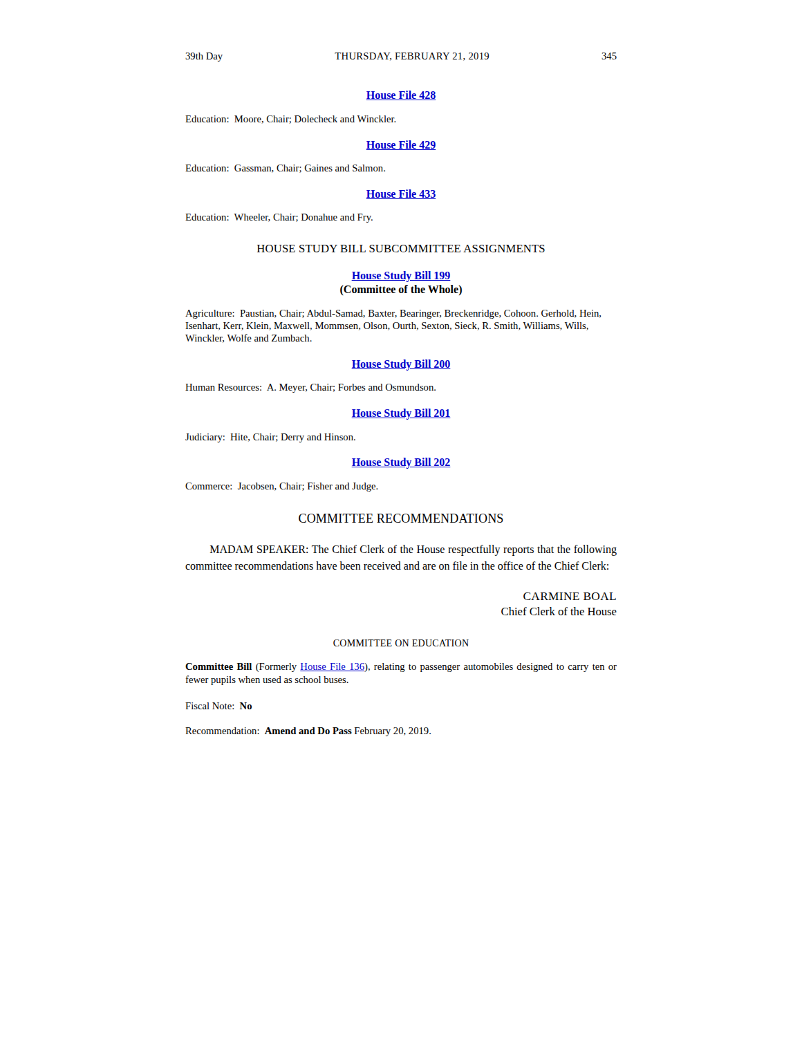39th Day
THURSDAY, FEBRUARY 21, 2019
345
House File 428
Education: Moore, Chair; Dolecheck and Winckler.
House File 429
Education: Gassman, Chair; Gaines and Salmon.
House File 433
Education: Wheeler, Chair; Donahue and Fry.
HOUSE STUDY BILL SUBCOMMITTEE ASSIGNMENTS
House Study Bill 199
(Committee of the Whole)
Agriculture: Paustian, Chair; Abdul-Samad, Baxter, Bearinger, Breckenridge, Cohoon. Gerhold, Hein, Isenhart, Kerr, Klein, Maxwell, Mommsen, Olson, Ourth, Sexton, Sieck, R. Smith, Williams, Wills, Winckler, Wolfe and Zumbach.
House Study Bill 200
Human Resources: A. Meyer, Chair; Forbes and Osmundson.
House Study Bill 201
Judiciary: Hite, Chair; Derry and Hinson.
House Study Bill 202
Commerce: Jacobsen, Chair; Fisher and Judge.
COMMITTEE RECOMMENDATIONS
MADAM SPEAKER: The Chief Clerk of the House respectfully reports that the following committee recommendations have been received and are on file in the office of the Chief Clerk:
CARMINE BOAL
Chief Clerk of the House
COMMITTEE ON EDUCATION
Committee Bill (Formerly House File 136), relating to passenger automobiles designed to carry ten or fewer pupils when used as school buses.
Fiscal Note: No
Recommendation: Amend and Do Pass February 20, 2019.